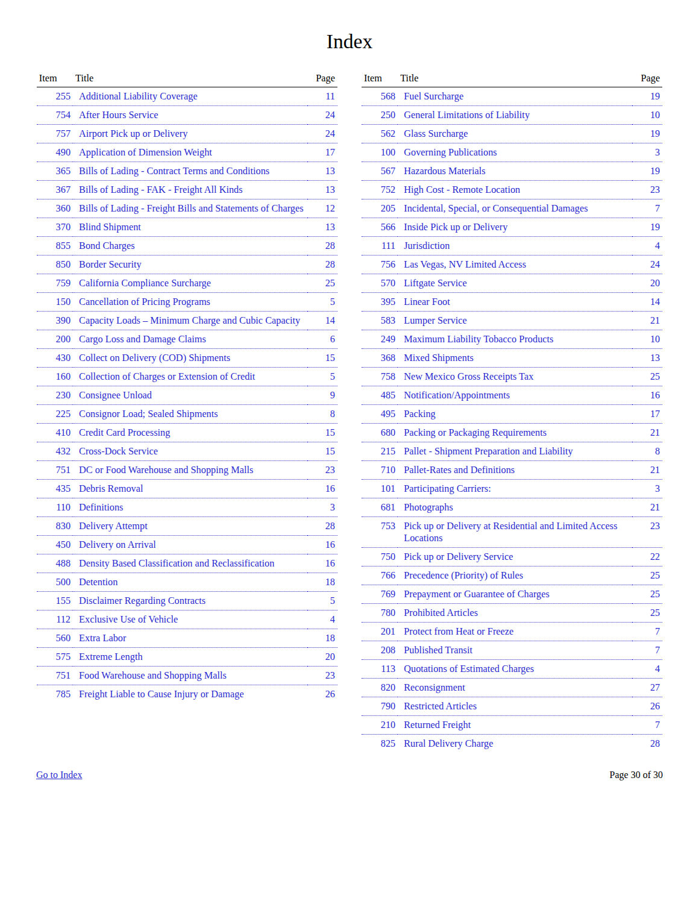Index
| Item | Title | Page |
| --- | --- | --- |
| 255 | Additional Liability Coverage | 11 |
| 754 | After Hours Service | 24 |
| 757 | Airport Pick up or Delivery | 24 |
| 490 | Application of Dimension Weight | 17 |
| 365 | Bills of Lading - Contract Terms and Conditions | 13 |
| 367 | Bills of Lading - FAK - Freight All Kinds | 13 |
| 360 | Bills of Lading - Freight Bills and Statements of Charges | 12 |
| 370 | Blind Shipment | 13 |
| 855 | Bond Charges | 28 |
| 850 | Border Security | 28 |
| 759 | California Compliance Surcharge | 25 |
| 150 | Cancellation of Pricing Programs | 5 |
| 390 | Capacity Loads – Minimum Charge and Cubic Capacity | 14 |
| 200 | Cargo Loss and Damage Claims | 6 |
| 430 | Collect on Delivery (COD) Shipments | 15 |
| 160 | Collection of Charges or Extension of Credit | 5 |
| 230 | Consignee Unload | 9 |
| 225 | Consignor Load; Sealed Shipments | 8 |
| 410 | Credit Card Processing | 15 |
| 432 | Cross-Dock Service | 15 |
| 751 | DC or Food Warehouse and Shopping Malls | 23 |
| 435 | Debris Removal | 16 |
| 110 | Definitions | 3 |
| 830 | Delivery Attempt | 28 |
| 450 | Delivery on Arrival | 16 |
| 488 | Density Based Classification and Reclassification | 16 |
| 500 | Detention | 18 |
| 155 | Disclaimer Regarding Contracts | 5 |
| 112 | Exclusive Use of Vehicle | 4 |
| 560 | Extra Labor | 18 |
| 575 | Extreme Length | 20 |
| 751 | Food Warehouse and Shopping Malls | 23 |
| 785 | Freight Liable to Cause Injury or Damage | 26 |
| Item | Title | Page |
| --- | --- | --- |
| 568 | Fuel Surcharge | 19 |
| 250 | General Limitations of Liability | 10 |
| 562 | Glass Surcharge | 19 |
| 100 | Governing Publications | 3 |
| 567 | Hazardous Materials | 19 |
| 752 | High Cost - Remote Location | 23 |
| 205 | Incidental, Special, or Consequential Damages | 7 |
| 566 | Inside Pick up or Delivery | 19 |
| 111 | Jurisdiction | 4 |
| 756 | Las Vegas, NV Limited Access | 24 |
| 570 | Liftgate Service | 20 |
| 395 | Linear Foot | 14 |
| 583 | Lumper Service | 21 |
| 249 | Maximum Liability Tobacco Products | 10 |
| 368 | Mixed Shipments | 13 |
| 758 | New Mexico Gross Receipts Tax | 25 |
| 485 | Notification/Appointments | 16 |
| 495 | Packing | 17 |
| 680 | Packing or Packaging Requirements | 21 |
| 215 | Pallet - Shipment Preparation and Liability | 8 |
| 710 | Pallet-Rates and Definitions | 21 |
| 101 | Participating Carriers: | 3 |
| 681 | Photographs | 21 |
| 753 | Pick up or Delivery at Residential and Limited Access Locations | 23 |
| 750 | Pick up or Delivery Service | 22 |
| 766 | Precedence (Priority) of Rules | 25 |
| 769 | Prepayment or Guarantee of Charges | 25 |
| 780 | Prohibited Articles | 25 |
| 201 | Protect from Heat or Freeze | 7 |
| 208 | Published Transit | 7 |
| 113 | Quotations of Estimated Charges | 4 |
| 820 | Reconsignment | 27 |
| 790 | Restricted Articles | 26 |
| 210 | Returned Freight | 7 |
| 825 | Rural Delivery Charge | 28 |
Go to Index Page 30 of 30